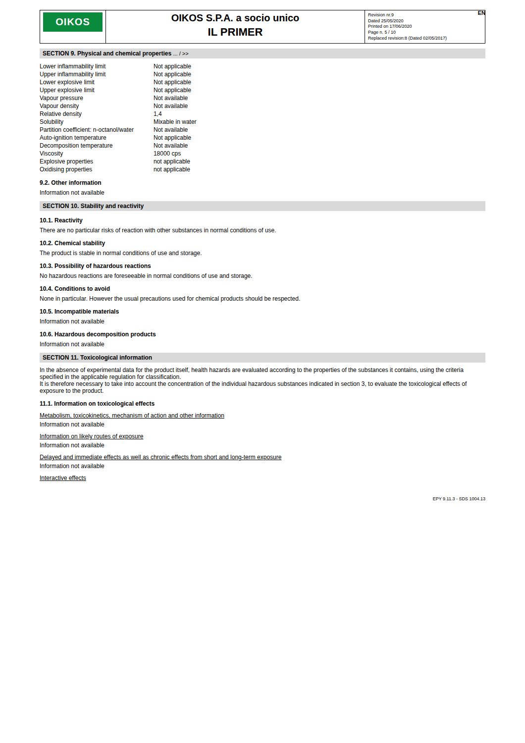EN
| OIKOS | OIKOS S.P.A. a socio unico IL PRIMER | Revision nr.9 Dated 25/05/2020 Printed on 17/06/2020 Page n. 5 / 10 Replaced revision:8 (Dated 02/05/2017) |
SECTION 9. Physical and chemical properties ... / >>
| Lower inflammability limit | Not applicable |
| Upper inflammability limit | Not applicable |
| Lower explosive limit | Not applicable |
| Upper explosive limit | Not applicable |
| Vapour pressure | Not available |
| Vapour density | Not available |
| Relative density | 1,4 |
| Solubility | Mixable in water |
| Partition coefficient: n-octanol/water | Not available |
| Auto-ignition temperature | Not applicable |
| Decomposition temperature | Not available |
| Viscosity | 18000 cps |
| Explosive properties | not applicable |
| Oxidising properties | not applicable |
9.2. Other information
Information not available
SECTION 10. Stability and reactivity
10.1. Reactivity
There are no particular risks of reaction with other substances in normal conditions of use.
10.2. Chemical stability
The product is stable in normal conditions of use and storage.
10.3. Possibility of hazardous reactions
No hazardous reactions are foreseeable in normal conditions of use and storage.
10.4. Conditions to avoid
None in particular. However the usual precautions used for chemical products should be respected.
10.5. Incompatible materials
Information not available
10.6. Hazardous decomposition products
Information not available
SECTION 11. Toxicological information
In the absence of experimental data for the product itself, health hazards are evaluated according to the properties of the substances it contains, using the criteria specified in the applicable regulation for classification.
It is therefore necessary to take into account the concentration of the individual hazardous substances indicated in section 3, to evaluate the toxicological effects of exposure to the product.
11.1. Information on toxicological effects
Metabolism, toxicokinetics, mechanism of action and other information
Information not available
Information on likely routes of exposure
Information not available
Delayed and immediate effects as well as chronic effects from short and long-term exposure
Information not available
Interactive effects
EPY 9.11.3 - SDS 1004.13